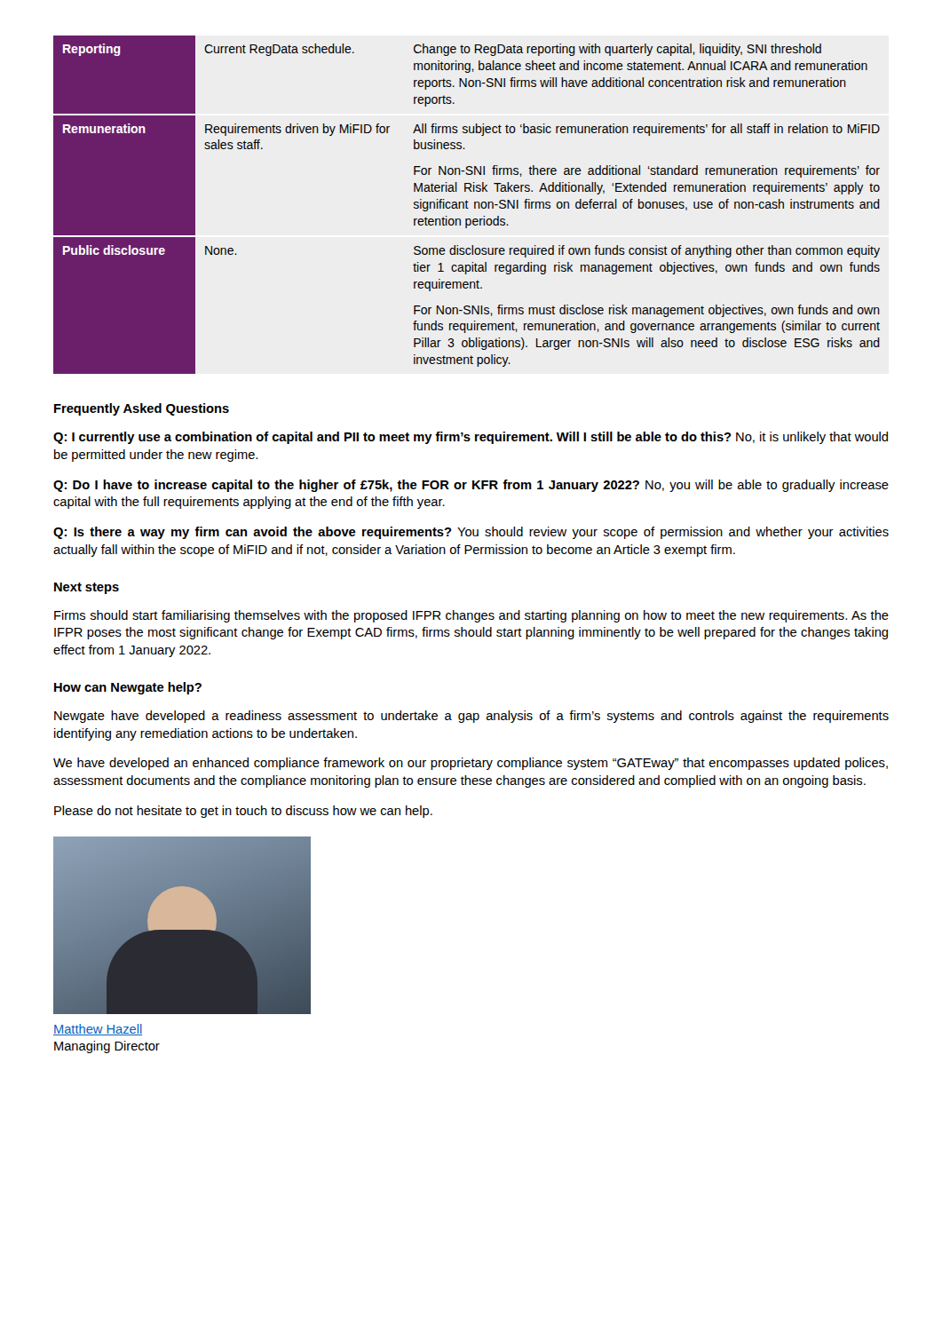| Reporting | Current RegData schedule. | Change to RegData reporting with quarterly capital, liquidity, SNI threshold monitoring, balance sheet and income statement. Annual ICARA and remuneration reports. Non-SNI firms will have additional concentration risk and remuneration reports. |
| Remuneration | Requirements driven by MiFID for sales staff. | All firms subject to ‘basic remuneration requirements’ for all staff in relation to MiFID business. For Non-SNI firms, there are additional ‘standard remuneration requirements’ for Material Risk Takers. Additionally, ‘Extended remuneration requirements’ apply to significant non-SNI firms on deferral of bonuses, use of non-cash instruments and retention periods. |
| Public disclosure | None. | Some disclosure required if own funds consist of anything other than common equity tier 1 capital regarding risk management objectives, own funds and own funds requirement. For Non-SNIs, firms must disclose risk management objectives, own funds and own funds requirement, remuneration, and governance arrangements (similar to current Pillar 3 obligations). Larger non-SNIs will also need to disclose ESG risks and investment policy. |
Frequently Asked Questions
Q: I currently use a combination of capital and PII to meet my firm’s requirement. Will I still be able to do this? No, it is unlikely that would be permitted under the new regime.
Q: Do I have to increase capital to the higher of £75k, the FOR or KFR from 1 January 2022? No, you will be able to gradually increase capital with the full requirements applying at the end of the fifth year.
Q: Is there a way my firm can avoid the above requirements? You should review your scope of permission and whether your activities actually fall within the scope of MiFID and if not, consider a Variation of Permission to become an Article 3 exempt firm.
Next steps
Firms should start familiarising themselves with the proposed IFPR changes and starting planning on how to meet the new requirements. As the IFPR poses the most significant change for Exempt CAD firms, firms should start planning imminently to be well prepared for the changes taking effect from 1 January 2022.
How can Newgate help?
Newgate have developed a readiness assessment to undertake a gap analysis of a firm’s systems and controls against the requirements identifying any remediation actions to be undertaken.
We have developed an enhanced compliance framework on our proprietary compliance system “GATEway” that encompasses updated polices, assessment documents and the compliance monitoring plan to ensure these changes are considered and complied with on an ongoing basis.
Please do not hesitate to get in touch to discuss how we can help.
Matthew Hazell
Managing Director